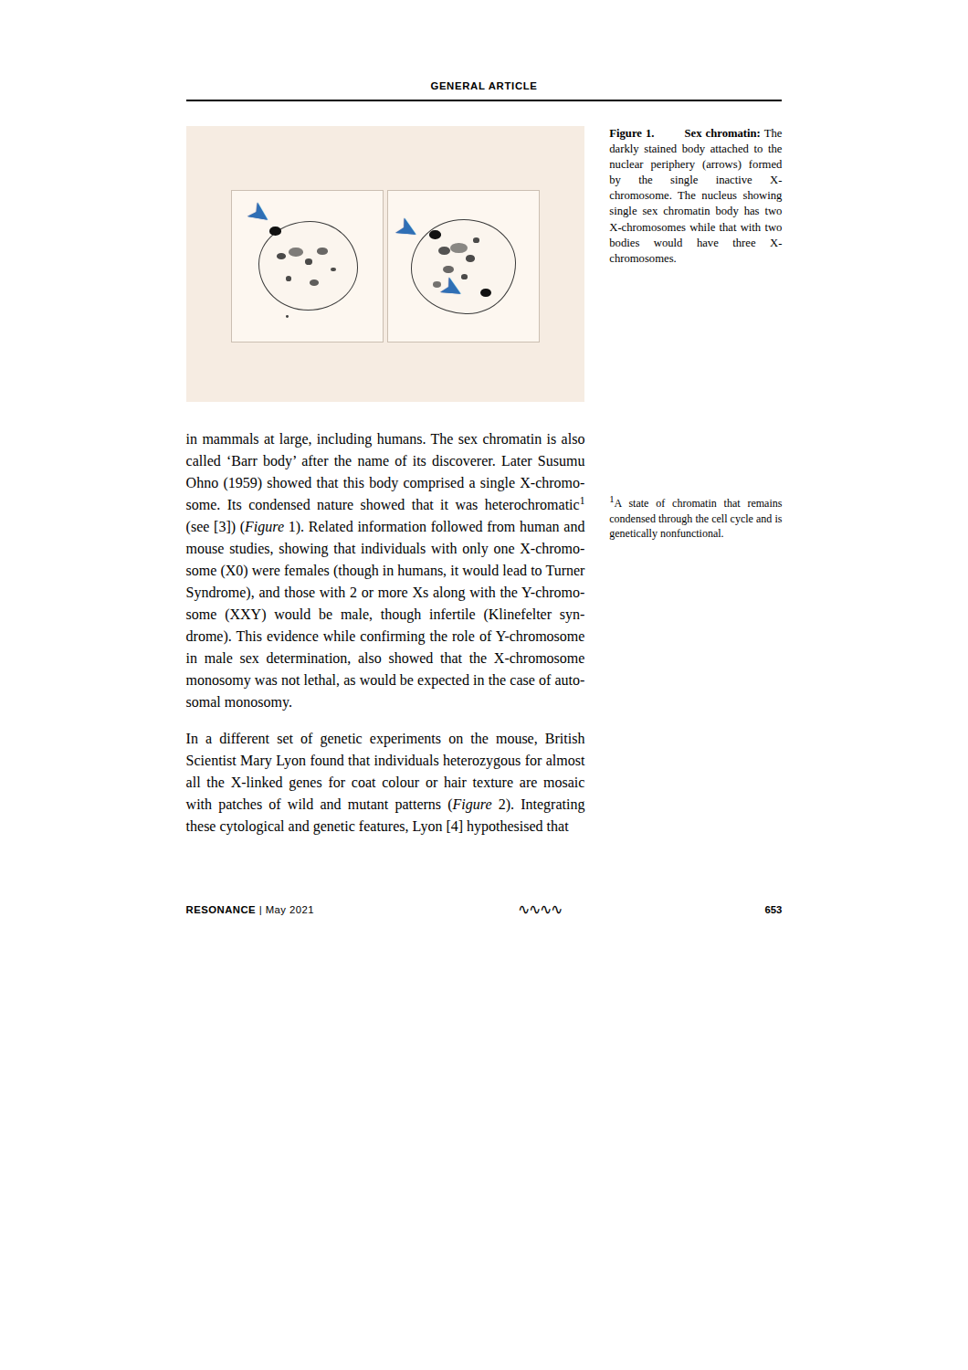GENERAL ARTICLE
➤
➤
➤
in mammals at large, including humans. The sex chromatin is also called ‘Barr body’ after the name of its discoverer. Later Susumu Ohno (1959) showed that this body comprised a single X-chromosome. Its condensed nature showed that it was heterochromatic1 (see [3]) (Figure 1). Related information followed from human and mouse studies, showing that individuals with only one X-chromosome (X0) were females (though in humans, it would lead to Turner Syndrome), and those with 2 or more Xs along with the Y-chromosome (XXY) would be male, though infertile (Klinefelter syndrome). This evidence while confirming the role of Y-chromosome in male sex determination, also showed that the X-chromosome monosomy was not lethal, as would be expected in the case of autosomal monosomy.
In a different set of genetic experiments on the mouse, British Scientist Mary Lyon found that individuals heterozygous for almost all the X-linked genes for coat colour or hair texture are mosaic with patches of wild and mutant patterns (Figure 2). Integrating these cytological and genetic features, Lyon [4] hypothesised that
Figure 1. Sex chromatin: The darkly stained body attached to the nuclear periphery (arrows) formed by the single inactive X-chromosome. The nucleus showing single sex chromatin body has two X-chromosomes while that with two bodies would have three X-chromosomes.
1A state of chromatin that remains condensed through the cell cycle and is genetically nonfunctional.
RESONANCE | May 2021
∿∿∿∿
653